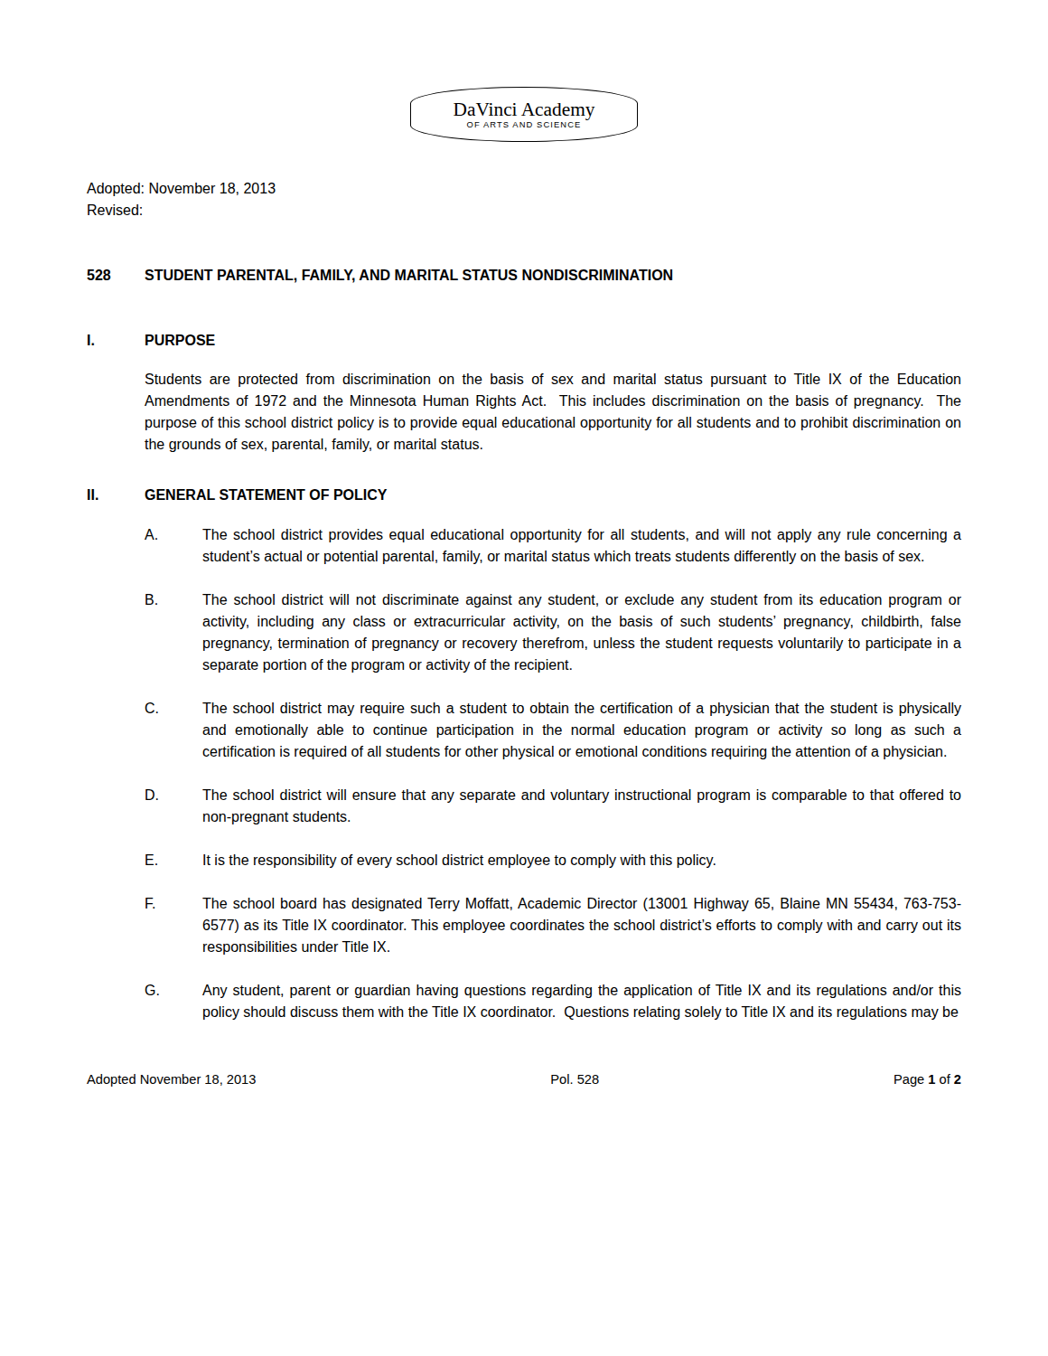DaVinci Academyof Arts and Science
Adopted: November 18, 2013
Revised:
528 STUDENT PARENTAL, FAMILY, AND MARITAL STATUS NONDISCRIMINATION
I. PURPOSE
Students are protected from discrimination on the basis of sex and marital status pursuant to Title IX of the Education Amendments of 1972 and the Minnesota Human Rights Act. This includes discrimination on the basis of pregnancy. The purpose of this school district policy is to provide equal educational opportunity for all students and to prohibit discrimination on the grounds of sex, parental, family, or marital status.
II. GENERAL STATEMENT OF POLICY
A. The school district provides equal educational opportunity for all students, and will not apply any rule concerning a student’s actual or potential parental, family, or marital status which treats students differently on the basis of sex.
B. The school district will not discriminate against any student, or exclude any student from its education program or activity, including any class or extracurricular activity, on the basis of such students’ pregnancy, childbirth, false pregnancy, termination of pregnancy or recovery therefrom, unless the student requests voluntarily to participate in a separate portion of the program or activity of the recipient.
C. The school district may require such a student to obtain the certification of a physician that the student is physically and emotionally able to continue participation in the normal education program or activity so long as such a certification is required of all students for other physical or emotional conditions requiring the attention of a physician.
D. The school district will ensure that any separate and voluntary instructional program is comparable to that offered to non-pregnant students.
E. It is the responsibility of every school district employee to comply with this policy.
F. The school board has designated Terry Moffatt, Academic Director (13001 Highway 65, Blaine MN 55434, 763-753-6577) as its Title IX coordinator. This employee coordinates the school district’s efforts to comply with and carry out its responsibilities under Title IX.
G. Any student, parent or guardian having questions regarding the application of Title IX and its regulations and/or this policy should discuss them with the Title IX coordinator. Questions relating solely to Title IX and its regulations may be
Adopted November 18, 2013
Pol. 528
Page 1 of 2